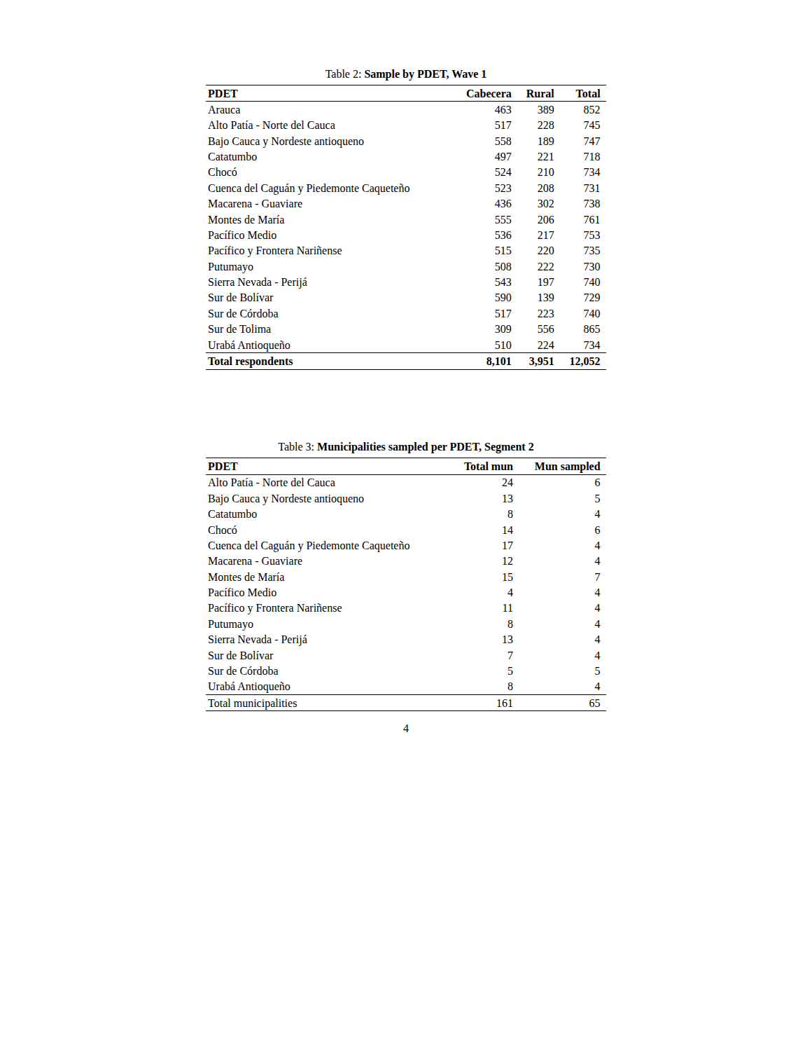Table 2: Sample by PDET, Wave 1
| PDET | Cabecera | Rural | Total |
| --- | --- | --- | --- |
| Arauca | 463 | 389 | 852 |
| Alto Patía - Norte del Cauca | 517 | 228 | 745 |
| Bajo Cauca y Nordeste antioqueno | 558 | 189 | 747 |
| Catatumbo | 497 | 221 | 718 |
| Chocó | 524 | 210 | 734 |
| Cuenca del Caguán y Piedemonte Caqueteño | 523 | 208 | 731 |
| Macarena - Guaviare | 436 | 302 | 738 |
| Montes de María | 555 | 206 | 761 |
| Pacífico Medio | 536 | 217 | 753 |
| Pacífico y Frontera Nariñense | 515 | 220 | 735 |
| Putumayo | 508 | 222 | 730 |
| Sierra Nevada - Perijá | 543 | 197 | 740 |
| Sur de Bolívar | 590 | 139 | 729 |
| Sur de Córdoba | 517 | 223 | 740 |
| Sur de Tolima | 309 | 556 | 865 |
| Urabá Antioqueño | 510 | 224 | 734 |
| Total respondents | 8,101 | 3,951 | 12,052 |
Table 3: Municipalities sampled per PDET, Segment 2
| PDET | Total mun | Mun sampled |
| --- | --- | --- |
| Alto Patía - Norte del Cauca | 24 | 6 |
| Bajo Cauca y Nordeste antioqueno | 13 | 5 |
| Catatumbo | 8 | 4 |
| Chocó | 14 | 6 |
| Cuenca del Caguán y Piedemonte Caqueteño | 17 | 4 |
| Macarena - Guaviare | 12 | 4 |
| Montes de María | 15 | 7 |
| Pacífico Medio | 4 | 4 |
| Pacífico y Frontera Nariñense | 11 | 4 |
| Putumayo | 8 | 4 |
| Sierra Nevada - Perijá | 13 | 4 |
| Sur de Bolívar | 7 | 4 |
| Sur de Córdoba | 5 | 5 |
| Urabá Antioqueño | 8 | 4 |
| Total municipalities | 161 | 65 |
4